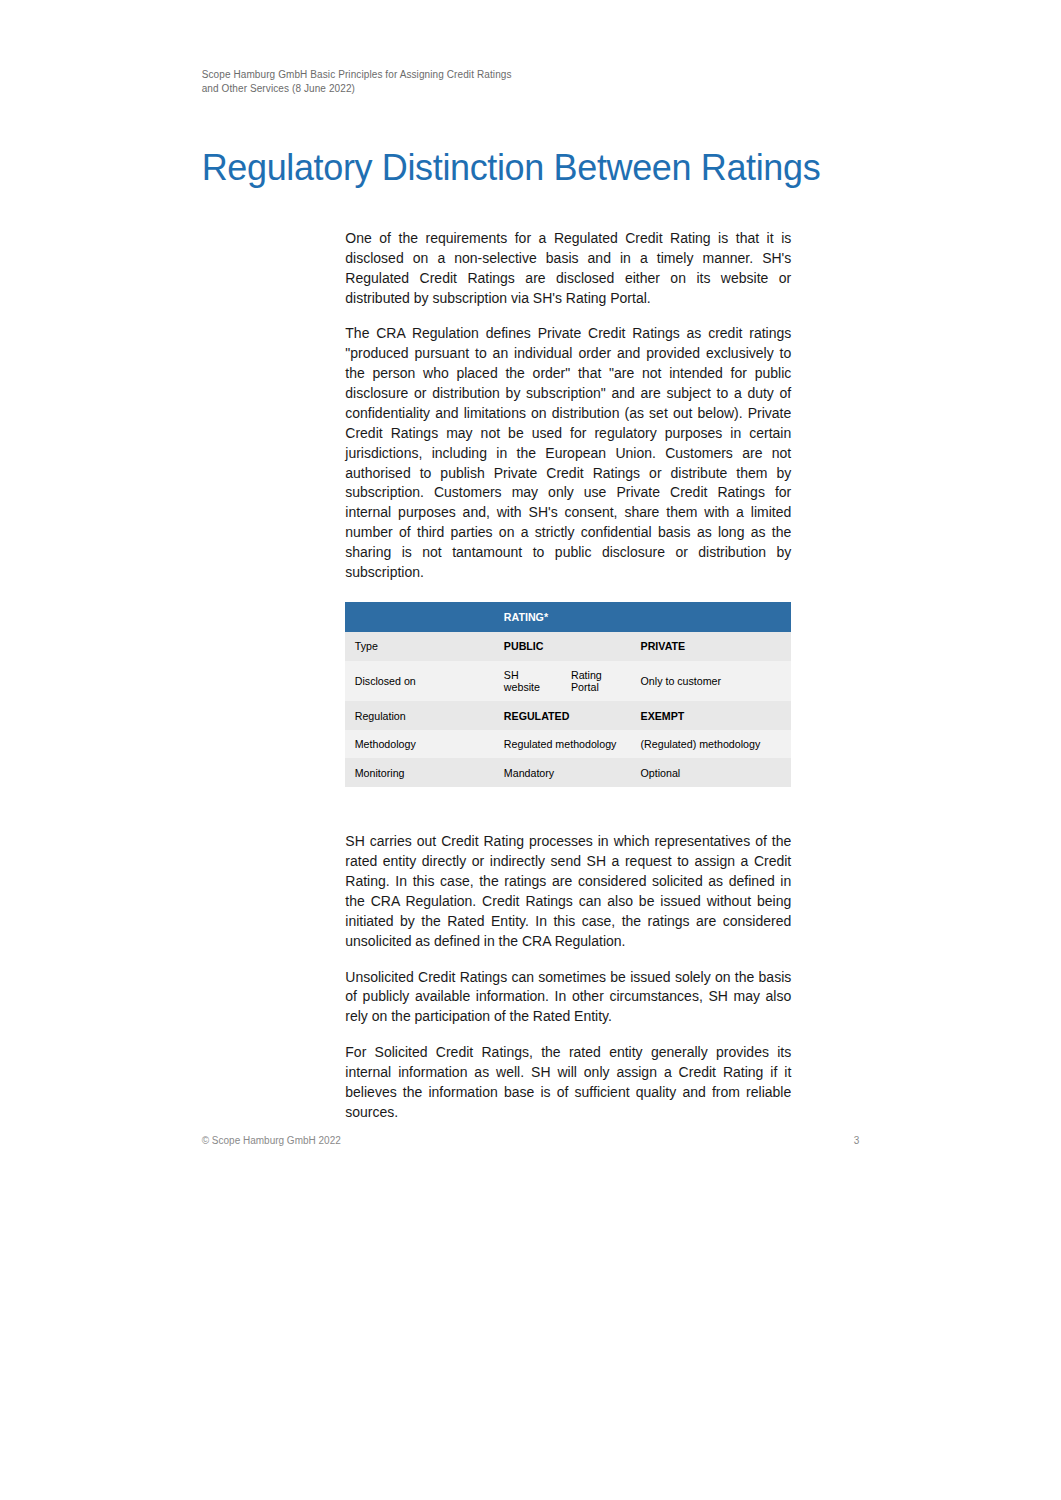Scope Hamburg GmbH Basic Principles for Assigning Credit Ratings
and Other Services (8 June 2022)
Regulatory Distinction Between Ratings
One of the requirements for a Regulated Credit Rating is that it is disclosed on a non-selective basis and in a timely manner. SH's Regulated Credit Ratings are disclosed either on its website or distributed by subscription via SH's Rating Portal.
The CRA Regulation defines Private Credit Ratings as credit ratings "produced pursuant to an individual order and provided exclusively to the person who placed the order" that "are not intended for public disclosure or distribution by subscription" and are subject to a duty of confidentiality and limitations on distribution (as set out below). Private Credit Ratings may not be used for regulatory purposes in certain jurisdictions, including in the European Union. Customers are not authorised to publish Private Credit Ratings or distribute them by subscription. Customers may only use Private Credit Ratings for internal purposes and, with SH's consent, share them with a limited number of third parties on a strictly confidential basis as long as the sharing is not tantamount to public disclosure or distribution by subscription.
| | RATING* | |
| Type | PUBLIC | PRIVATE |
| Disclosed on | SH website | Rating Portal | Only to customer |
| Regulation | REGULATED | EXEMPT |
| Methodology | Regulated methodology | (Regulated) methodology |
| Monitoring | Mandatory | Optional |
SH carries out Credit Rating processes in which representatives of the rated entity directly or indirectly send SH a request to assign a Credit Rating. In this case, the ratings are considered solicited as defined in the CRA Regulation. Credit Ratings can also be issued without being initiated by the Rated Entity. In this case, the ratings are considered unsolicited as defined in the CRA Regulation.
Unsolicited Credit Ratings can sometimes be issued solely on the basis of publicly available information. In other circumstances, SH may also rely on the participation of the Rated Entity.
For Solicited Credit Ratings, the rated entity generally provides its internal information as well. SH will only assign a Credit Rating if it believes the information base is of sufficient quality and from reliable sources.
© Scope Hamburg GmbH 2022 3